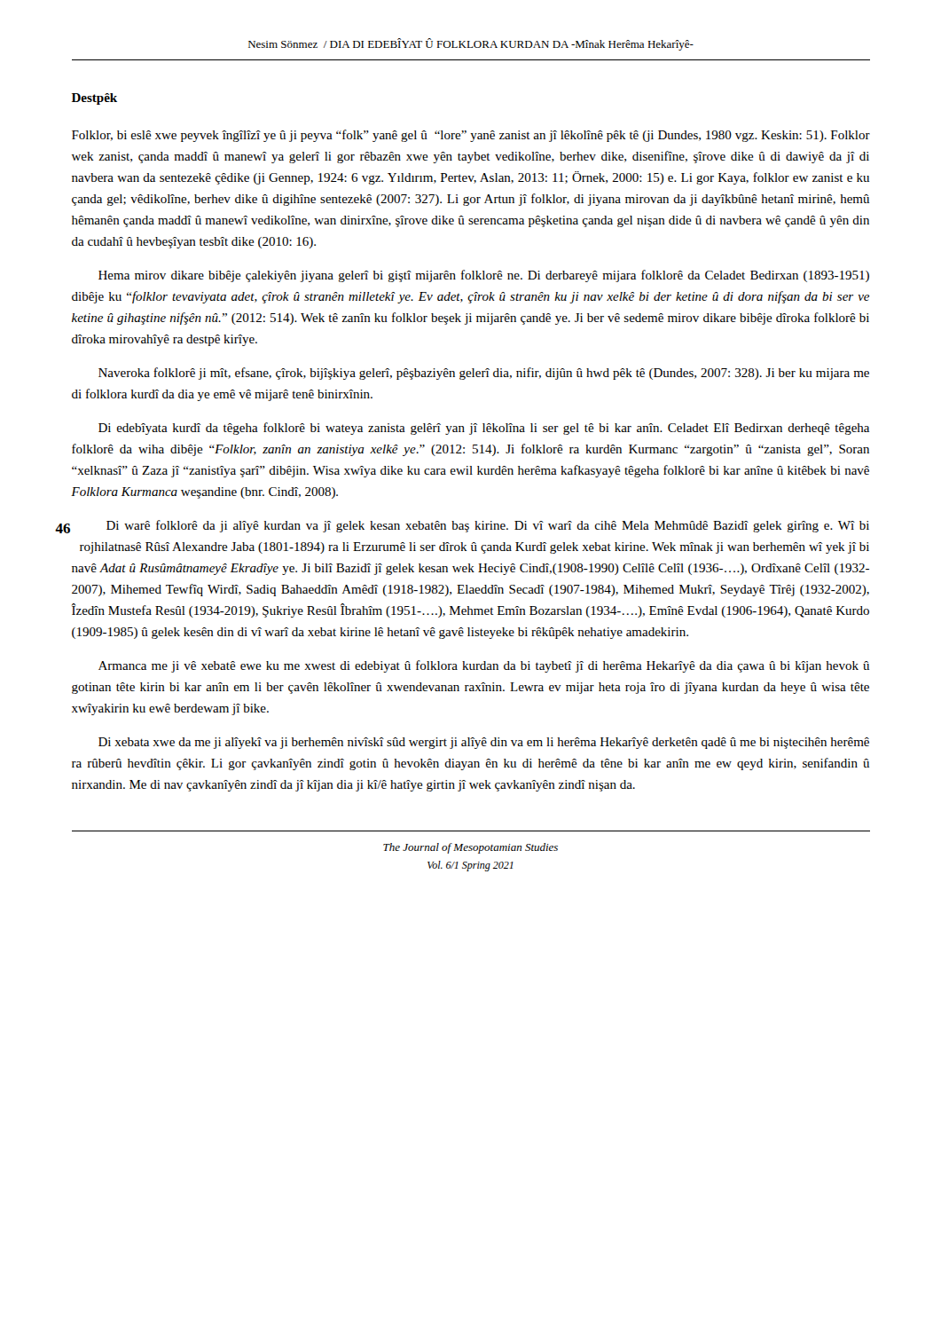Nesim Sönmez / DIA DI EDEBÎYAT Û FOLKLORA KURDAN DA -Mînak Herêma Hekarîyê-
Destpêk
Folklor, bi eslê xwe peyvek îngîlîzî ye û ji peyva “folk” yanê gel û “lore” yanê zanist an jî lêkolînê pêk tê (ji Dundes, 1980 vgz. Keskin: 51). Folklor wek zanist, çanda maddî û manewî ya gelerî li gor rêbazên xwe yên taybet vedikolîne, berhev dike, disenifîne, şîrove dike û di dawiyê da jî di navbera wan da sentezekê çêdike (ji Gennep, 1924: 6 vgz. Yıldırım, Pertev, Aslan, 2013: 11; Örnek, 2000: 15) e. Li gor Kaya, folklor ew zanist e ku çanda gel; vêdikolîne, berhev dike û digihîne sentezekê (2007: 327). Li gor Artun jî folklor, di jiyana mirovan da ji dayîkbûnê hetanî mirinê, hemû hêmanên çanda maddî û manewî vedikolîne, wan dinirxîne, şîrove dike û serencama pêşketina çanda gel nişan dide û di navbera wê çandê û yên din da cudahî û hevbeşîyan tesbît dike (2010: 16).
Hema mirov dikare bibêje çalekiyên jiyana gelerî bi giştî mijarên folklorê ne. Di derbareyê mijara folklorê da Celadet Bedirxan (1893-1951) dibêje ku “folklor tevaviyata adet, çîrok û stranên milletekî ye. Ev adet, çîrok û stranên ku ji nav xelkê bi der ketine û di dora nifşan da bi ser ve ketine û gihaştine nifşên nû.” (2012: 514). Wek tê zanîn ku folklor beşek ji mijarên çandê ye. Ji ber vê sedemê mirov dikare bibêje dîroka folklorê bi dîroka mirovahîyê ra destpê kirîye.
Naveroka folklorê ji mît, efsane, çîrok, bijîşkiya gelerî, pêşbaziyên gelerî dia, nifir, dijûn û hwd pêk tê (Dundes, 2007: 328). Ji ber ku mijara me di folklora kurdî da dia ye emê vê mijarê tenê binirxînin.
Di edebîyata kurdî da têgeha folklorê bi wateya zanista gelêrî yan jî lêkolîna li ser gel tê bi kar anîn. Celadet Elî Bedirxan derheqê têgeha folklorê da wiha dibêje “Folklor, zanîn an zanistiya xelkê ye.” (2012: 514). Ji folklorê ra kurdên Kurmanc “zargotin” û “zanista gel”, Soran “xelknasî” û Zaza jî “zanistîya şarî” dibêjin. Wisa xwîya dike ku cara ewil kurdên herêma kafkasyayê têgeha folklorê bi kar anîne û kitêbek bi navê Folklora Kurmanca weşandine (bnr. Cindî, 2008).
46 Di warê folklorê da ji alîyê kurdan va jî gelek kesan xebatên baş kirine. Di vî warî da cihê Mela Mehmûdê Bazidî gelek girîng e. Wî bi rojhilatnasê Rûsî Alexandre Jaba (1801-1894) ra li Erzurumê li ser dîrok û çanda Kurdî gelek xebat kirine. Wek mînak ji wan berhemên wî yek jî bi navê Adat û Rusûmâtnameyê Ekradîye ye. Ji bilî Bazidî jî gelek kesan wek Heciyê Cindî,(1908-1990) Celîlê Celîl (1936-….), Ordîxanê Celîl (1932-2007), Mihemed Tewfîq Wirdî, Sadiq Bahaeddîn Amêdî (1918-1982), Elaeddîn Secadî (1907-1984), Mihemed Mukrî, Seydayê Tîrêj (1932-2002), Îzedîn Mustefa Resûl (1934-2019), Şukriye Resûl Îbrahîm (1951-….), Mehmet Emîn Bozarslan (1934-….), Emînê Evdal (1906-1964), Qanatê Kurdo (1909-1985) û gelek kesên din di vî warî da xebat kirine lê hetanî vê gavê listeyeke bi rêkûpêk nehatiye amadekirin.
Armanca me ji vê xebatê ewe ku me xwest di edebiyat û folklora kurdan da bi taybetî jî di herêma Hekarîyê da dia çawa û bi kîjan hevok û gotinan tête kirin bi kar anîn em li ber çavên lêkolîner û xwendevanan raxînin. Lewra ev mijar heta roja îro di jîyana kurdan da heye û wisa tête xwîyakirin ku ewê berdewam jî bike.
Di xebata xwe da me ji alîyekî va ji berhemên nivîskî sûd wergirt ji alîyê din va em li herêma Hekarîyê derketên qadê û me bi niştecihên herêmê ra rûberû hevdîtin çêkir. Li gor çavkanîyên zindî gotin û hevokên diayan ên ku di herêmê da têne bi kar anîn me ew qeyd kirin, senifandin û nirxandin. Me di nav çavkanîyên zindî da jî kîjan dia ji kî/ê hatîye girtin jî wek çavkanîyên zindî nişan da.
The Journal of Mesopotamian Studies
Vol. 6/1 Spring 2021